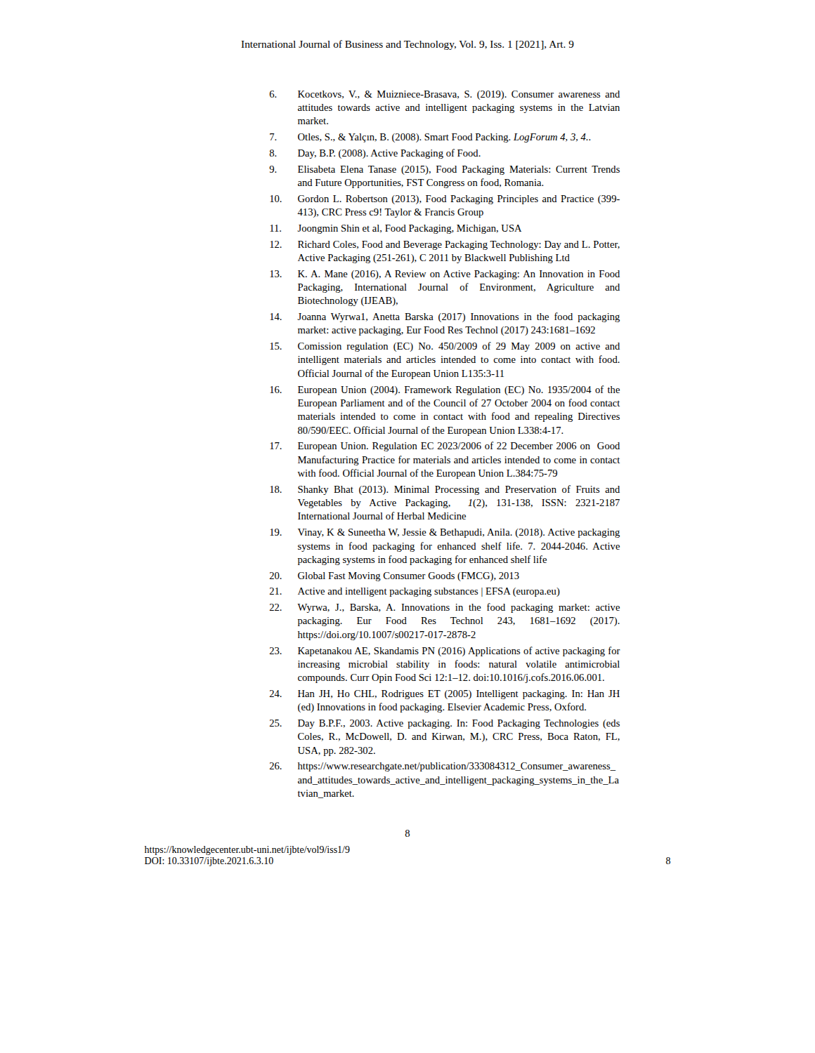International Journal of Business and Technology, Vol. 9, Iss. 1 [2021], Art. 9
6. Kocetkovs, V., & Muizniece-Brasava, S. (2019). Consumer awareness and attitudes towards active and intelligent packaging systems in the Latvian market.
7. Otles, S., & Yalçın, B. (2008). Smart Food Packing. LogForum 4, 3, 4..
8. Day, B.P. (2008). Active Packaging of Food.
9. Elisabeta Elena Tanase (2015), Food Packaging Materials: Current Trends and Future Opportunities, FST Congress on food, Romania.
10. Gordon L. Robertson (2013), Food Packaging Principles and Practice (399-413), CRC Press c9! Taylor & Francis Group
11. Joongmin Shin et al, Food Packaging, Michigan, USA
12. Richard Coles, Food and Beverage Packaging Technology: Day and L. Potter, Active Packaging (251-261), C 2011 by Blackwell Publishing Ltd
13. K. A. Mane (2016), A Review on Active Packaging: An Innovation in Food Packaging, International Journal of Environment, Agriculture and Biotechnology (IJEAB),
14. Joanna Wyrwa1, Anetta Barska (2017) Innovations in the food packaging market: active packaging, Eur Food Res Technol (2017) 243:1681–1692
15. Comission regulation (EC) No. 450/2009 of 29 May 2009 on active and intelligent materials and articles intended to come into contact with food. Official Journal of the European Union L135:3-11
16. European Union (2004). Framework Regulation (EC) No. 1935/2004 of the European Parliament and of the Council of 27 October 2004 on food contact materials intended to come in contact with food and repealing Directives 80/590/EEC. Official Journal of the European Union L338:4-17.
17. European Union. Regulation EC 2023/2006 of 22 December 2006 on Good Manufacturing Practice for materials and articles intended to come in contact with food. Official Journal of the European Union L.384:75-79
18. Shanky Bhat (2013). Minimal Processing and Preservation of Fruits and Vegetables by Active Packaging, 1(2), 131-138, ISSN: 2321-2187 International Journal of Herbal Medicine
19. Vinay, K & Suneetha W, Jessie & Bethapudi, Anila. (2018). Active packaging systems in food packaging for enhanced shelf life. 7. 2044-2046. Active packaging systems in food packaging for enhanced shelf life
20. Global Fast Moving Consumer Goods (FMCG), 2013
21. Active and intelligent packaging substances | EFSA (europa.eu)
22. Wyrwa, J., Barska, A. Innovations in the food packaging market: active packaging. Eur Food Res Technol 243, 1681–1692 (2017). https://doi.org/10.1007/s00217-017-2878-2
23. Kapetanakou AE, Skandamis PN (2016) Applications of active packaging for increasing microbial stability in foods: natural volatile antimicrobial compounds. Curr Opin Food Sci 12:1–12. doi:10.1016/j.cofs.2016.06.001.
24. Han JH, Ho CHL, Rodrigues ET (2005) Intelligent packaging. In: Han JH (ed) Innovations in food packaging. Elsevier Academic Press, Oxford.
25. Day B.P.F., 2003. Active packaging. In: Food Packaging Technologies (eds Coles, R., McDowell, D. and Kirwan, M.), CRC Press, Boca Raton, FL, USA, pp. 282-302.
26. https://www.researchgate.net/publication/333084312_Consumer_awareness_and_attitudes_towards_active_and_intelligent_packaging_systems_in_the_Latvian_market.
8
https://knowledgecenter.ubt-uni.net/ijbte/vol9/iss1/9
DOI: 10.33107/ijbte.2021.6.3.10
8